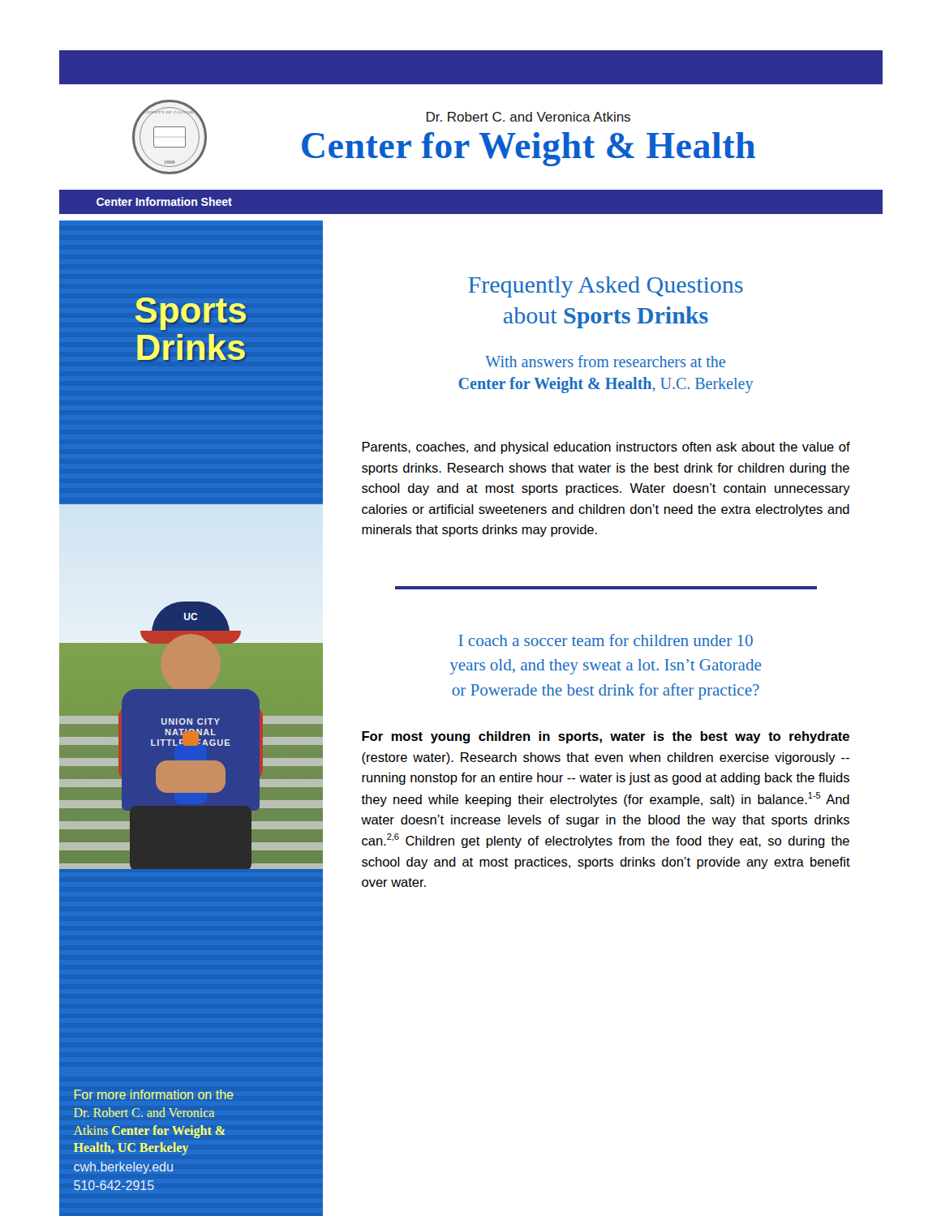UNIVERSITY OF CALIFORNIA
1868
Dr. Robert C. and Veronica Atkins
Center for Weight & Health
Center Information Sheet
Sports
Drinks
UC
UNION CITY
NATIONAL
LITTLE LEAGUE
For more information on the
Dr. Robert C. and Veronica
Atkins Center for Weight &
Health, UC Berkeley
cwh.berkeley.edu
510-642-2915
Frequently Asked Questions
about Sports Drinks
With answers from researchers at the
Center for Weight & Health, U.C. Berkeley
Parents, coaches, and physical education instructors often ask about the value of sports drinks. Research shows that water is the best drink for children during the school day and at most sports practices. Water doesn’t contain unnecessary calories or artificial sweeteners and children don’t need the extra electrolytes and minerals that sports drinks may provide.
I coach a soccer team for children under 10
years old, and they sweat a lot. Isn’t Gatorade
or Powerade the best drink for after practice?
For most young children in sports, water is the best way to rehydrate (restore water). Research shows that even when children exercise vigorously -- running nonstop for an entire hour -- water is just as good at adding back the fluids they need while keeping their electrolytes (for example, salt) in balance.1-5 And water doesn’t increase levels of sugar in the blood the way that sports drinks can.2,6 Children get plenty of electrolytes from the food they eat, so during the school day and at most practices, sports drinks don’t provide any extra benefit over water.